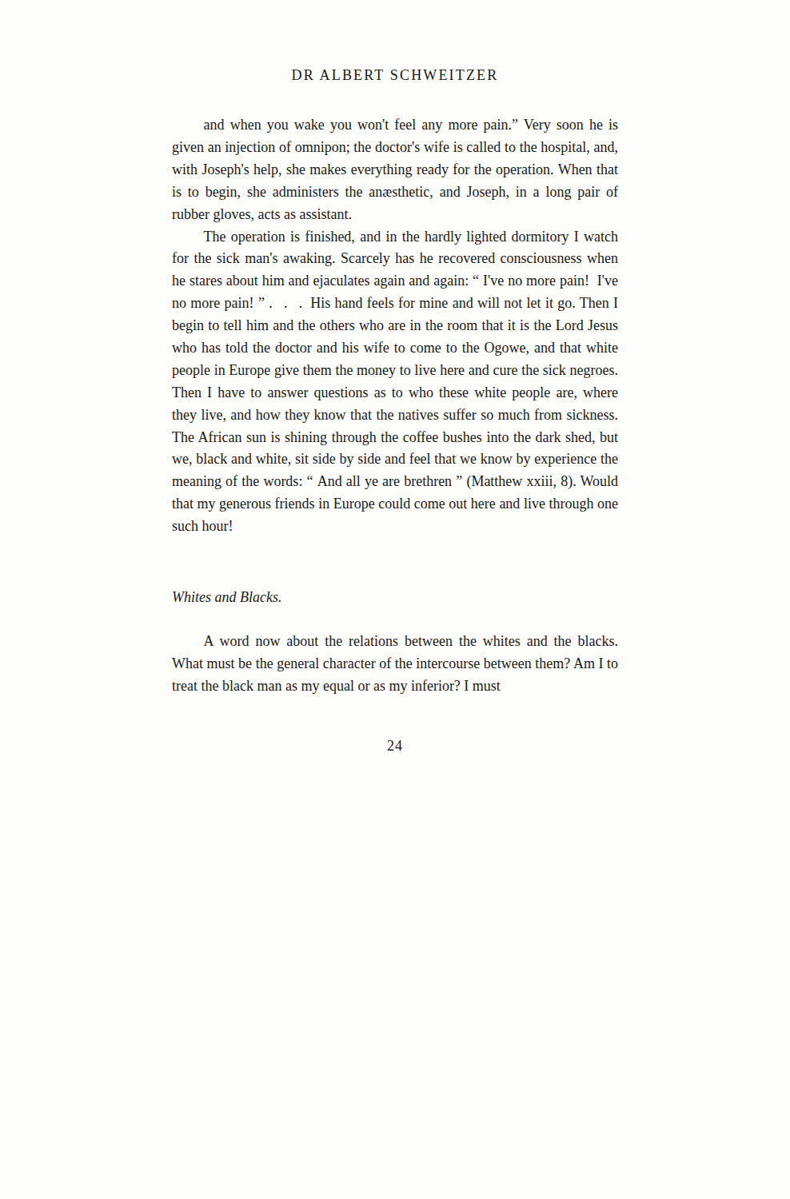Dr Albert Schweitzer
and when you wake you won't feel any more pain.” Very soon he is given an injection of omnipon; the doctor's wife is called to the hospital, and, with Joseph's help, she makes everything ready for the operation. When that is to begin, she administers the anæsthetic, and Joseph, in a long pair of rubber gloves, acts as assistant.
The operation is finished, and in the hardly lighted dormitory I watch for the sick man's awaking. Scarcely has he recovered consciousness when he stares about him and ejaculates again and again: “ I've no more pain! I've no more pain! ” . . . His hand feels for mine and will not let it go. Then I begin to tell him and the others who are in the room that it is the Lord Jesus who has told the doctor and his wife to come to the Ogowe, and that white people in Europe give them the money to live here and cure the sick negroes. Then I have to answer questions as to who these white people are, where they live, and how they know that the natives suffer so much from sickness. The African sun is shining through the coffee bushes into the dark shed, but we, black and white, sit side by side and feel that we know by experience the meaning of the words: “ And all ye are brethren ” (Matthew xxiii, 8). Would that my generous friends in Europe could come out here and live through one such hour!
Whites and Blacks.
A word now about the relations between the whites and the blacks. What must be the general character of the intercourse between them? Am I to treat the black man as my equal or as my inferior? I must
24